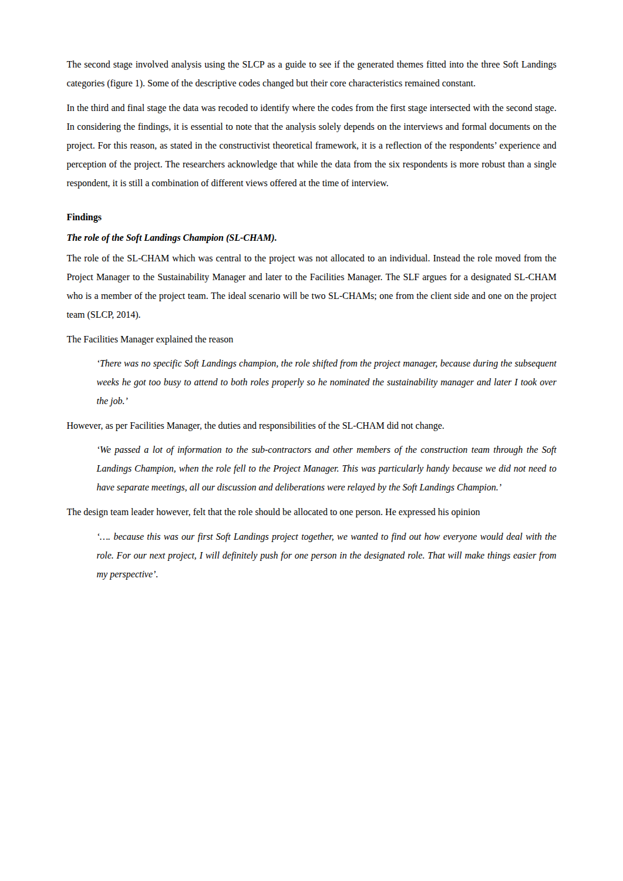The second stage involved analysis using the SLCP as a guide to see if the generated themes fitted into the three Soft Landings categories (figure 1). Some of the descriptive codes changed but their core characteristics remained constant.
In the third and final stage the data was recoded to identify where the codes from the first stage intersected with the second stage. In considering the findings, it is essential to note that the analysis solely depends on the interviews and formal documents on the project. For this reason, as stated in the constructivist theoretical framework, it is a reflection of the respondents’ experience and perception of the project. The researchers acknowledge that while the data from the six respondents is more robust than a single respondent, it is still a combination of different views offered at the time of interview.
Findings
The role of the Soft Landings Champion (SL-CHAM).
The role of the SL-CHAM which was central to the project was not allocated to an individual. Instead the role moved from the Project Manager to the Sustainability Manager and later to the Facilities Manager. The SLF argues for a designated SL-CHAM who is a member of the project team. The ideal scenario will be two SL-CHAMs; one from the client side and one on the project team (SLCP, 2014).
The Facilities Manager explained the reason
‘There was no specific Soft Landings champion, the role shifted from the project manager, because during the subsequent weeks he got too busy to attend to both roles properly so he nominated the sustainability manager and later I took over the job.’
However, as per Facilities Manager, the duties and responsibilities of the SL-CHAM did not change.
‘We passed a lot of information to the sub-contractors and other members of the construction team through the Soft Landings Champion, when the role fell to the Project Manager. This was particularly handy because we did not need to have separate meetings, all our discussion and deliberations were relayed by the Soft Landings Champion.’
The design team leader however, felt that the role should be allocated to one person. He expressed his opinion
‘…. because this was our first Soft Landings project together, we wanted to find out how everyone would deal with the role. For our next project, I will definitely push for one person in the designated role. That will make things easier from my perspective’.